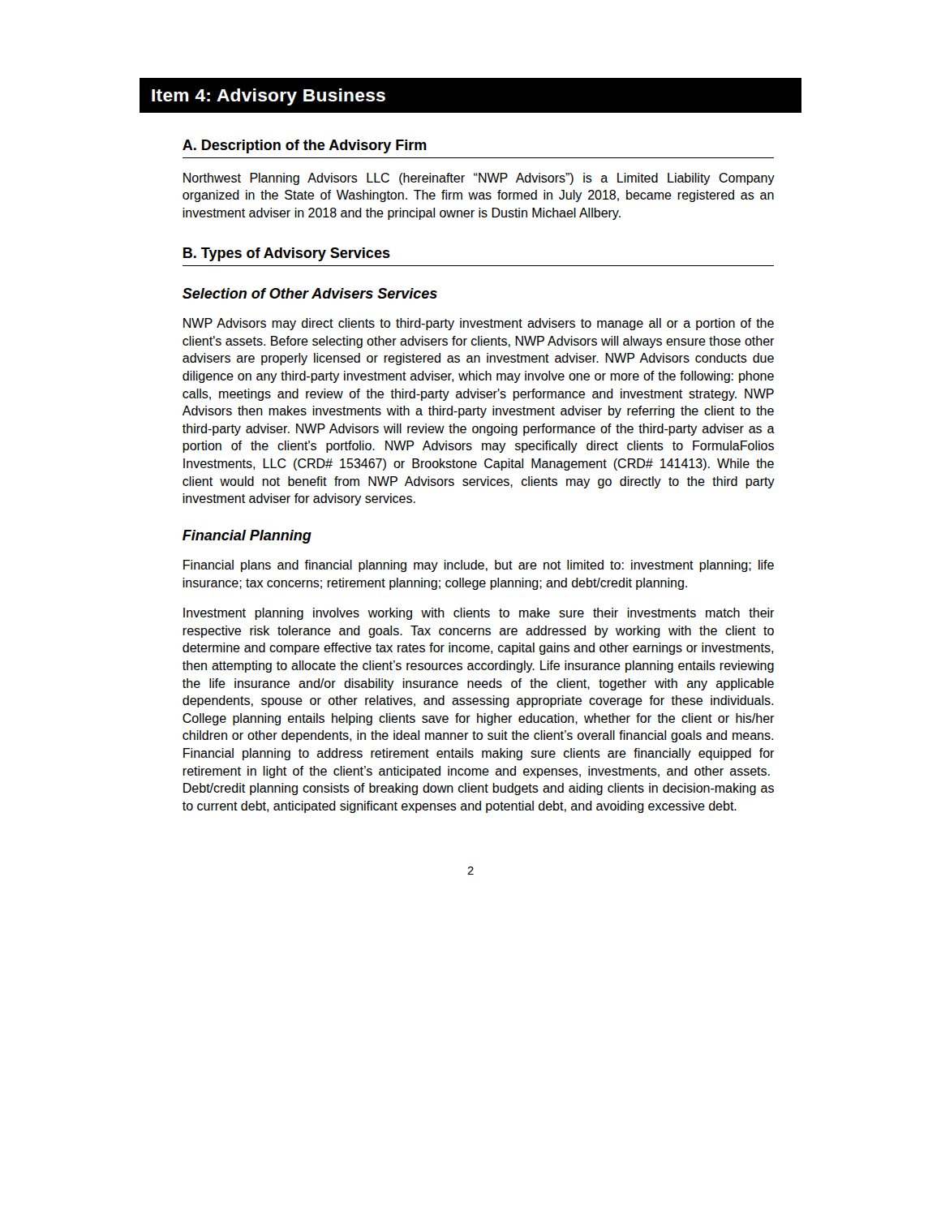Item 4: Advisory Business
A. Description of the Advisory Firm
Northwest Planning Advisors LLC (hereinafter “NWP Advisors”) is a Limited Liability Company organized in the State of Washington. The firm was formed in July 2018, became registered as an investment adviser in 2018 and the principal owner is Dustin Michael Allbery.
B. Types of Advisory Services
Selection of Other Advisers Services
NWP Advisors may direct clients to third-party investment advisers to manage all or a portion of the client's assets. Before selecting other advisers for clients, NWP Advisors will always ensure those other advisers are properly licensed or registered as an investment adviser. NWP Advisors conducts due diligence on any third-party investment adviser, which may involve one or more of the following: phone calls, meetings and review of the third-party adviser's performance and investment strategy. NWP Advisors then makes investments with a third-party investment adviser by referring the client to the third-party adviser. NWP Advisors will review the ongoing performance of the third-party adviser as a portion of the client's portfolio. NWP Advisors may specifically direct clients to FormulaFolios Investments, LLC (CRD# 153467) or Brookstone Capital Management (CRD# 141413). While the client would not benefit from NWP Advisors services, clients may go directly to the third party investment adviser for advisory services.
Financial Planning
Financial plans and financial planning may include, but are not limited to: investment planning; life insurance; tax concerns; retirement planning; college planning; and debt/credit planning.
Investment planning involves working with clients to make sure their investments match their respective risk tolerance and goals. Tax concerns are addressed by working with the client to determine and compare effective tax rates for income, capital gains and other earnings or investments, then attempting to allocate the client’s resources accordingly. Life insurance planning entails reviewing the life insurance and/or disability insurance needs of the client, together with any applicable dependents, spouse or other relatives, and assessing appropriate coverage for these individuals. College planning entails helping clients save for higher education, whether for the client or his/her children or other dependents, in the ideal manner to suit the client’s overall financial goals and means. Financial planning to address retirement entails making sure clients are financially equipped for retirement in light of the client’s anticipated income and expenses, investments, and other assets. Debt/credit planning consists of breaking down client budgets and aiding clients in decision-making as to current debt, anticipated significant expenses and potential debt, and avoiding excessive debt.
2